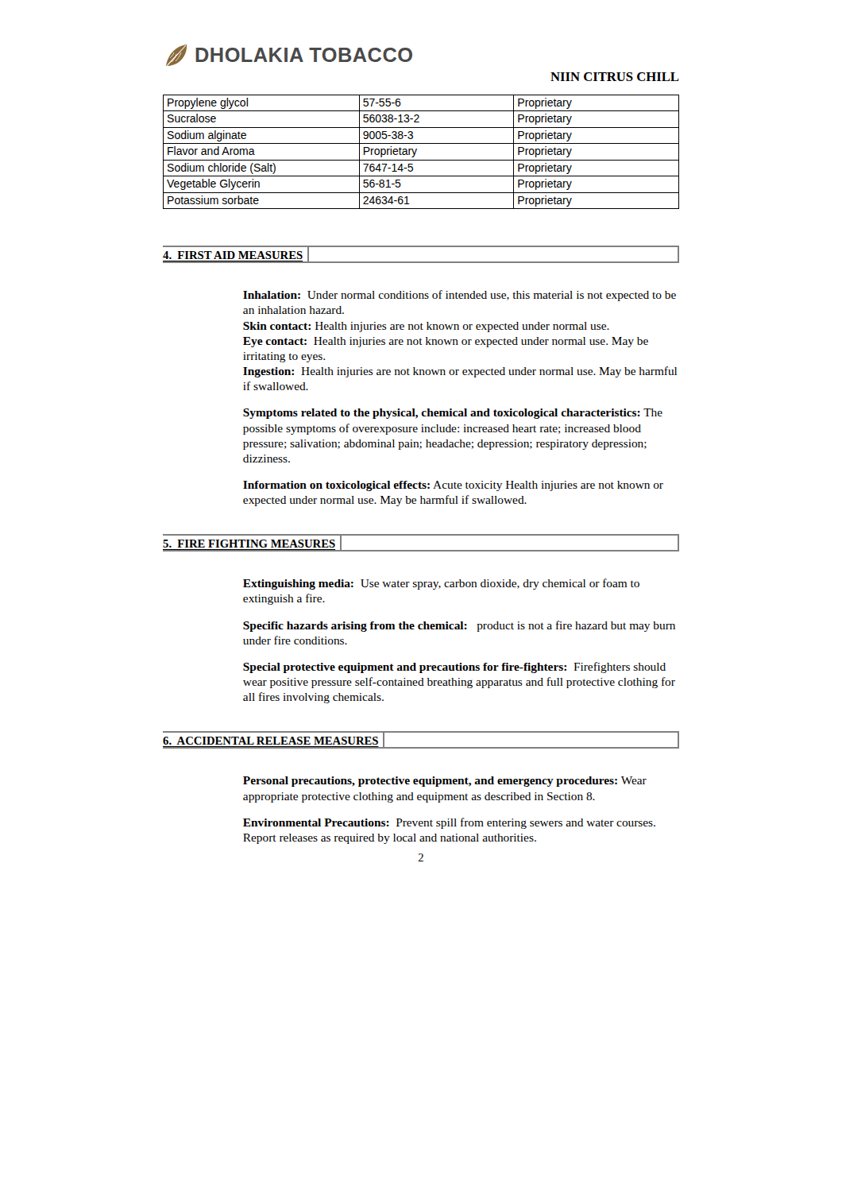DHOLAKIA TOBACCO
NIIN CITRUS CHILL
| Propylene glycol | 57-55-6 | Proprietary |
| Sucralose | 56038-13-2 | Proprietary |
| Sodium alginate | 9005-38-3 | Proprietary |
| Flavor and Aroma | Proprietary | Proprietary |
| Sodium chloride (Salt) | 7647-14-5 | Proprietary |
| Vegetable Glycerin | 56-81-5 | Proprietary |
| Potassium sorbate | 24634-61 | Proprietary |
4. FIRST AID MEASURES
Inhalation: Under normal conditions of intended use, this material is not expected to be an inhalation hazard.
Skin contact: Health injuries are not known or expected under normal use.
Eye contact: Health injuries are not known or expected under normal use. May be irritating to eyes.
Ingestion: Health injuries are not known or expected under normal use. May be harmful if swallowed.
Symptoms related to the physical, chemical and toxicological characteristics: The possible symptoms of overexposure include: increased heart rate; increased blood pressure; salivation; abdominal pain; headache; depression; respiratory depression; dizziness.
Information on toxicological effects: Acute toxicity Health injuries are not known or expected under normal use. May be harmful if swallowed.
5. FIRE FIGHTING MEASURES
Extinguishing media: Use water spray, carbon dioxide, dry chemical or foam to extinguish a fire.
Specific hazards arising from the chemical: product is not a fire hazard but may burn under fire conditions.
Special protective equipment and precautions for fire-fighters: Firefighters should wear positive pressure self-contained breathing apparatus and full protective clothing for all fires involving chemicals.
6. ACCIDENTAL RELEASE MEASURES
Personal precautions, protective equipment, and emergency procedures: Wear appropriate protective clothing and equipment as described in Section 8.
Environmental Precautions: Prevent spill from entering sewers and water courses. Report releases as required by local and national authorities.
2